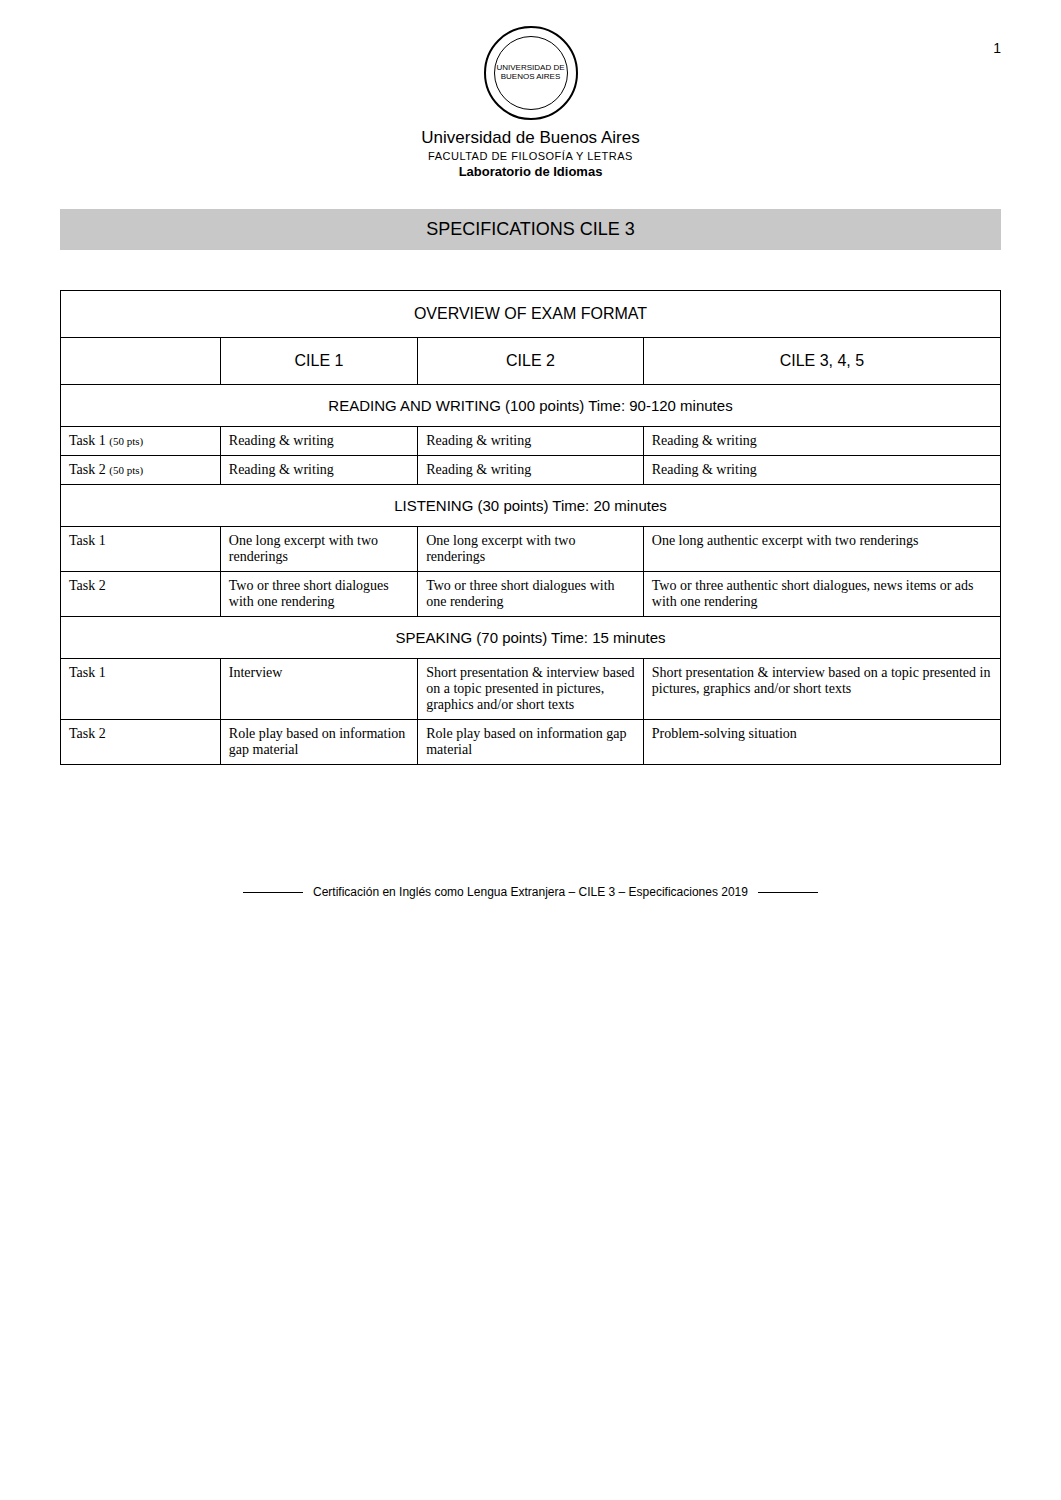1
UNIVERSIDAD DE BUENOS AIRES
Universidad de Buenos Aires
FACULTAD DE FILOSOFÍA Y LETRAS
Laboratorio de Idiomas
SPECIFICATIONS CILE 3
| OVERVIEW OF EXAM FORMAT |
| | CILE 1 | CILE 2 | CILE 3, 4, 5 |
| READING AND WRITING (100 points) Time: 90-120 minutes |
| Task 1 (50 pts) | Reading & writing | Reading & writing | Reading & writing |
| Task 2 (50 pts) | Reading & writing | Reading & writing | Reading & writing |
| LISTENING (30 points) Time: 20 minutes |
| Task 1 | One long excerpt with two renderings | One long excerpt with two renderings | One long authentic excerpt with two renderings |
| Task 2 | Two or three short dialogues with one rendering | Two or three short dialogues with one rendering | Two or three authentic short dialogues, news items or ads with one rendering |
| SPEAKING (70 points) Time: 15 minutes |
| Task 1 | Interview | Short presentation & interview based on a topic presented in pictures, graphics and/or short texts | Short presentation & interview based on a topic presented in pictures, graphics and/or short texts |
| Task 2 | Role play based on information gap material | Role play based on information gap material | Problem-solving situation |
Certificación en Inglés como Lengua Extranjera – CILE 3 – Especificaciones 2019